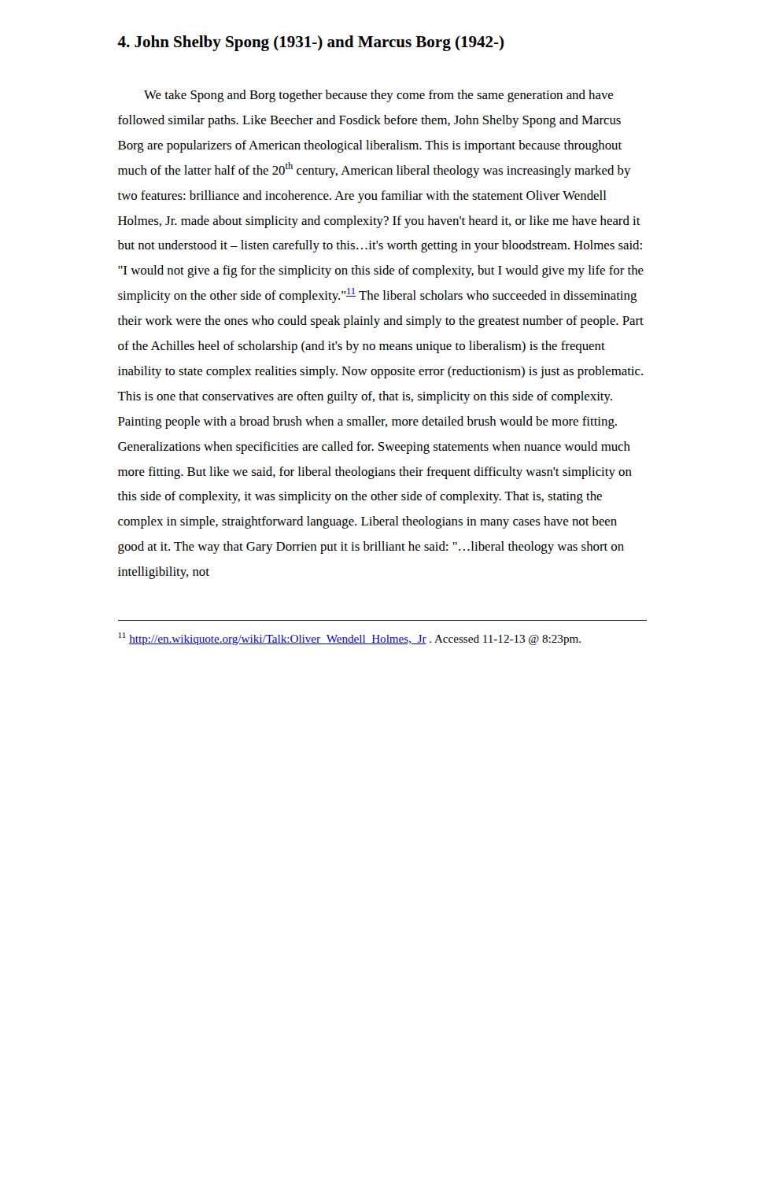4. John Shelby Spong (1931-) and Marcus Borg (1942-)
We take Spong and Borg together because they come from the same generation and have followed similar paths. Like Beecher and Fosdick before them, John Shelby Spong and Marcus Borg are popularizers of American theological liberalism. This is important because throughout much of the latter half of the 20th century, American liberal theology was increasingly marked by two features: brilliance and incoherence. Are you familiar with the statement Oliver Wendell Holmes, Jr. made about simplicity and complexity? If you haven't heard it, or like me have heard it but not understood it – listen carefully to this…it's worth getting in your bloodstream. Holmes said: "I would not give a fig for the simplicity on this side of complexity, but I would give my life for the simplicity on the other side of complexity."11 The liberal scholars who succeeded in disseminating their work were the ones who could speak plainly and simply to the greatest number of people. Part of the Achilles heel of scholarship (and it's by no means unique to liberalism) is the frequent inability to state complex realities simply. Now opposite error (reductionism) is just as problematic. This is one that conservatives are often guilty of, that is, simplicity on this side of complexity. Painting people with a broad brush when a smaller, more detailed brush would be more fitting. Generalizations when specificities are called for. Sweeping statements when nuance would much more fitting. But like we said, for liberal theologians their frequent difficulty wasn't simplicity on this side of complexity, it was simplicity on the other side of complexity. That is, stating the complex in simple, straightforward language. Liberal theologians in many cases have not been good at it. The way that Gary Dorrien put it is brilliant he said: "…liberal theology was short on intelligibility, not
11 http://en.wikiquote.org/wiki/Talk:Oliver_Wendell_Holmes,_Jr . Accessed 11-12-13 @ 8:23pm.